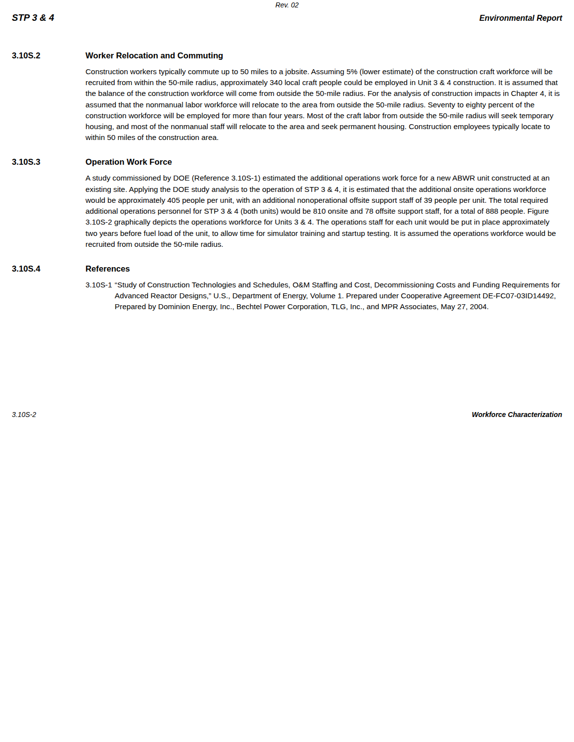Rev. 02
STP 3 & 4
Environmental Report
3.10S.2 Worker Relocation and Commuting
Construction workers typically commute up to 50 miles to a jobsite. Assuming 5% (lower estimate) of the construction craft workforce will be recruited from within the 50-mile radius, approximately 340 local craft people could be employed in Unit 3 & 4 construction. It is assumed that the balance of the construction workforce will come from outside the 50-mile radius. For the analysis of construction impacts in Chapter 4, it is assumed that the nonmanual labor workforce will relocate to the area from outside the 50-mile radius. Seventy to eighty percent of the construction workforce will be employed for more than four years. Most of the craft labor from outside the 50-mile radius will seek temporary housing, and most of the nonmanual staff will relocate to the area and seek permanent housing. Construction employees typically locate to within 50 miles of the construction area.
3.10S.3 Operation Work Force
A study commissioned by DOE (Reference 3.10S-1) estimated the additional operations work force for a new ABWR unit constructed at an existing site. Applying the DOE study analysis to the operation of STP 3 & 4, it is estimated that the additional onsite operations workforce would be approximately 405 people per unit, with an additional nonoperational offsite support staff of 39 people per unit. The total required additional operations personnel for STP 3 & 4 (both units) would be 810 onsite and 78 offsite support staff, for a total of 888 people. Figure 3.10S-2 graphically depicts the operations workforce for Units 3 & 4. The operations staff for each unit would be put in place approximately two years before fuel load of the unit, to allow time for simulator training and startup testing. It is assumed the operations workforce would be recruited from outside the 50-mile radius.
3.10S.4 References
3.10S-1
“Study of Construction Technologies and Schedules, O&M Staffing and Cost, Decommissioning Costs and Funding Requirements for Advanced Reactor Designs,” U.S., Department of Energy, Volume 1. Prepared under Cooperative Agreement DE-FC07-03ID14492, Prepared by Dominion Energy, Inc., Bechtel Power Corporation, TLG, Inc., and MPR Associates, May 27, 2004.
3.10S-2
Workforce Characterization